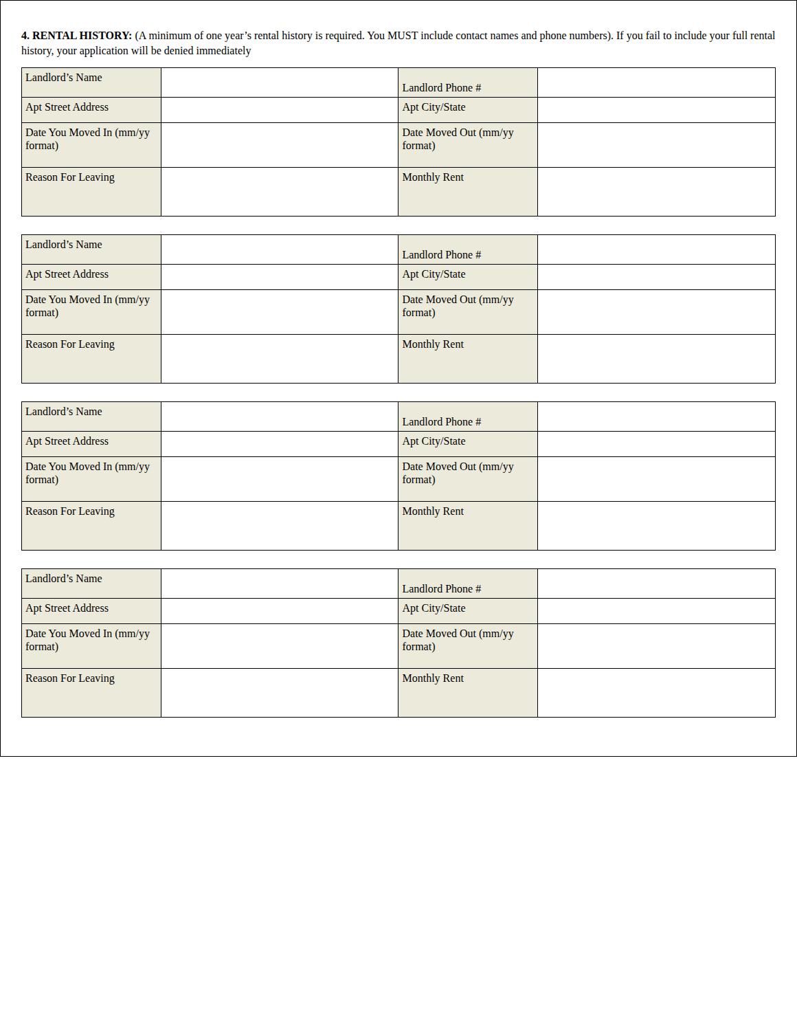4. RENTAL HISTORY: (A minimum of one year’s rental history is required. You MUST include contact names and phone numbers). If you fail to include your full rental history, your application will be denied immediately
| Landlord’s Name | | Landlord Phone # | |
| Apt Street Address | | Apt City/State | |
| Date You Moved In (mm/yy format) | | Date Moved Out (mm/yy format) | |
| Reason For Leaving | | Monthly Rent | |
| Landlord’s Name | | Landlord Phone # | |
| Apt Street Address | | Apt City/State | |
| Date You Moved In (mm/yy format) | | Date Moved Out (mm/yy format) | |
| Reason For Leaving | | Monthly Rent | |
| Landlord’s Name | | Landlord Phone # | |
| Apt Street Address | | Apt City/State | |
| Date You Moved In (mm/yy format) | | Date Moved Out (mm/yy format) | |
| Reason For Leaving | | Monthly Rent | |
| Landlord’s Name | | Landlord Phone # | |
| Apt Street Address | | Apt City/State | |
| Date You Moved In (mm/yy format) | | Date Moved Out (mm/yy format) | |
| Reason For Leaving | | Monthly Rent | |